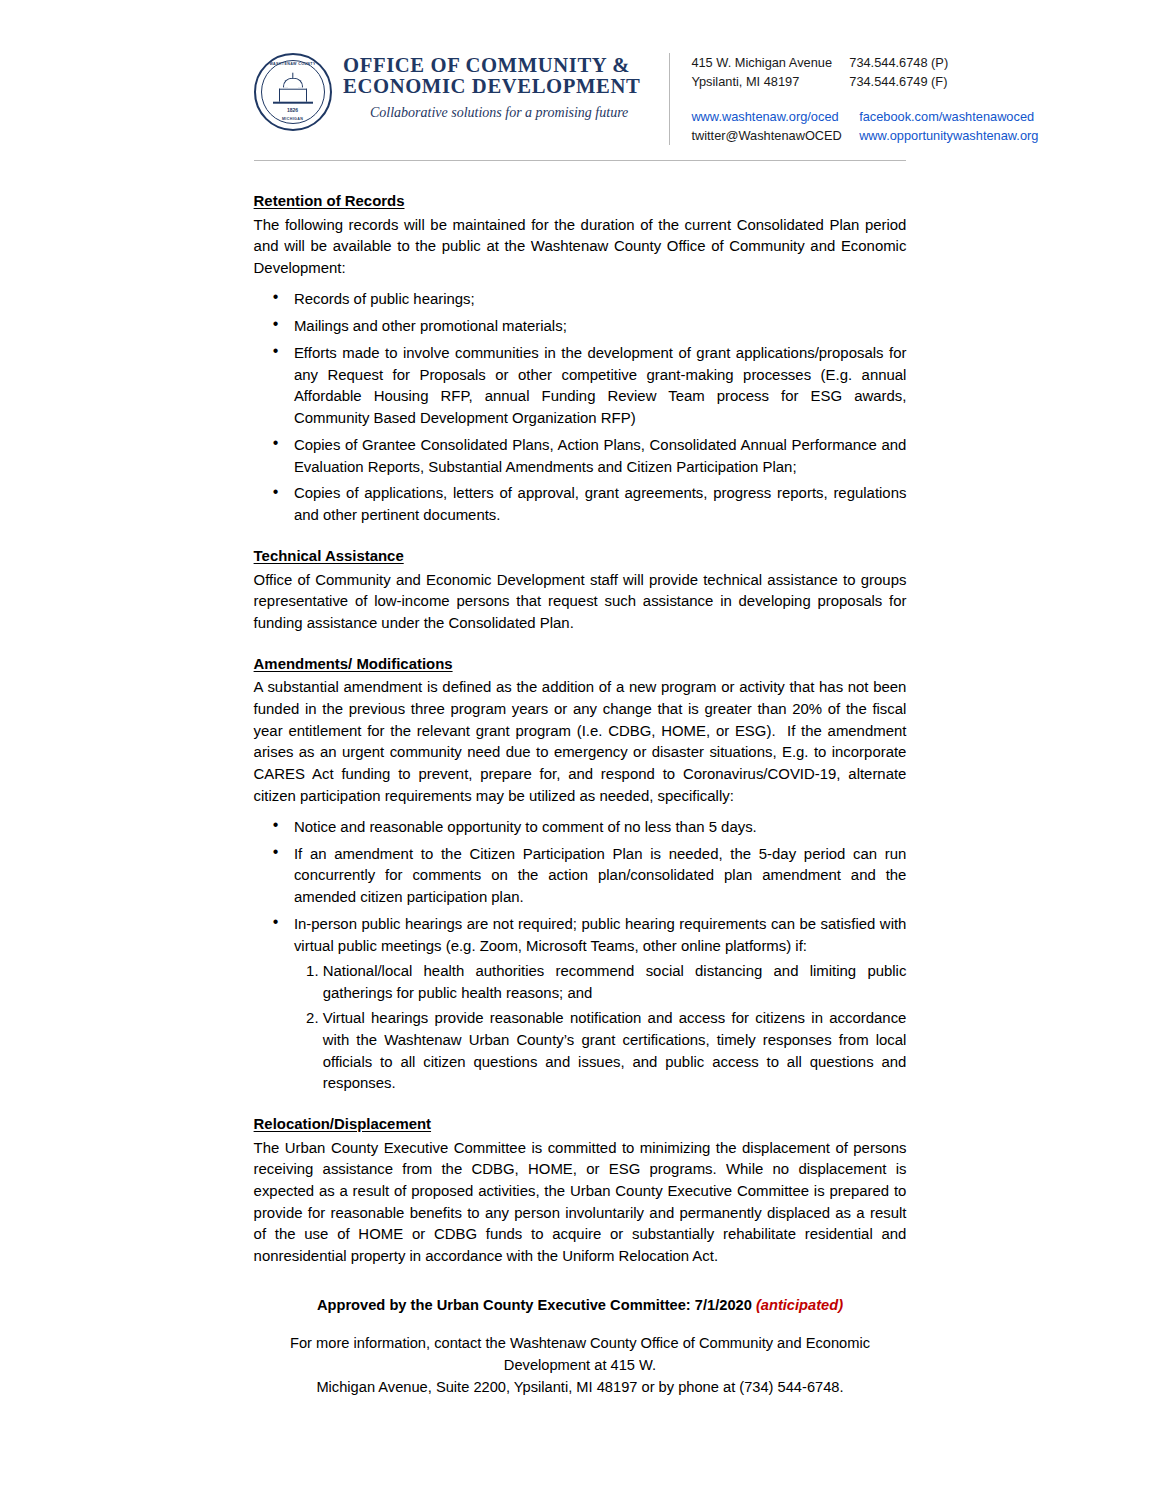Washtenaw County
1826
Michigan
OFFICE OF COMMUNITY &
ECONOMIC DEVELOPMENT
Collaborative solutions for a promising future
| 415 W. Michigan Avenue | 734.544.6748 (P) |
| Ypsilanti, MI 48197 | 734.544.6749 (F) |
| www.washtenaw.org/oced | facebook.com/washtenawoced |
| twitter@WashtenawOCED | www.opportunitywashtenaw.org |
Retention of Records
The following records will be maintained for the duration of the current Consolidated Plan period and will be available to the public at the Washtenaw County Office of Community and Economic Development:
Records of public hearings;
Mailings and other promotional materials;
Efforts made to involve communities in the development of grant applications/proposals for any Request for Proposals or other competitive grant-making processes (E.g. annual Affordable Housing RFP, annual Funding Review Team process for ESG awards, Community Based Development Organization RFP)
Copies of Grantee Consolidated Plans, Action Plans, Consolidated Annual Performance and Evaluation Reports, Substantial Amendments and Citizen Participation Plan;
Copies of applications, letters of approval, grant agreements, progress reports, regulations and other pertinent documents.
Technical Assistance
Office of Community and Economic Development staff will provide technical assistance to groups representative of low-income persons that request such assistance in developing proposals for funding assistance under the Consolidated Plan.
Amendments/ Modifications
A substantial amendment is defined as the addition of a new program or activity that has not been funded in the previous three program years or any change that is greater than 20% of the fiscal year entitlement for the relevant grant program (I.e. CDBG, HOME, or ESG). If the amendment arises as an urgent community need due to emergency or disaster situations, E.g. to incorporate CARES Act funding to prevent, prepare for, and respond to Coronavirus/COVID-19, alternate citizen participation requirements may be utilized as needed, specifically:
Notice and reasonable opportunity to comment of no less than 5 days.
If an amendment to the Citizen Participation Plan is needed, the 5-day period can run concurrently for comments on the action plan/consolidated plan amendment and the amended citizen participation plan.
In-person public hearings are not required; public hearing requirements can be satisfied with virtual public meetings (e.g. Zoom, Microsoft Teams, other online platforms) if:
National/local health authorities recommend social distancing and limiting public gatherings for public health reasons; and
Virtual hearings provide reasonable notification and access for citizens in accordance with the Washtenaw Urban County’s grant certifications, timely responses from local officials to all citizen questions and issues, and public access to all questions and responses.
Relocation/Displacement
The Urban County Executive Committee is committed to minimizing the displacement of persons receiving assistance from the CDBG, HOME, or ESG programs. While no displacement is expected as a result of proposed activities, the Urban County Executive Committee is prepared to provide for reasonable benefits to any person involuntarily and permanently displaced as a result of the use of HOME or CDBG funds to acquire or substantially rehabilitate residential and nonresidential property in accordance with the Uniform Relocation Act.
Approved by the Urban County Executive Committee: 7/1/2020 (anticipated)
For more information, contact the Washtenaw County Office of Community and Economic Development at 415 W.
Michigan Avenue, Suite 2200, Ypsilanti, MI 48197 or by phone at (734) 544-6748.